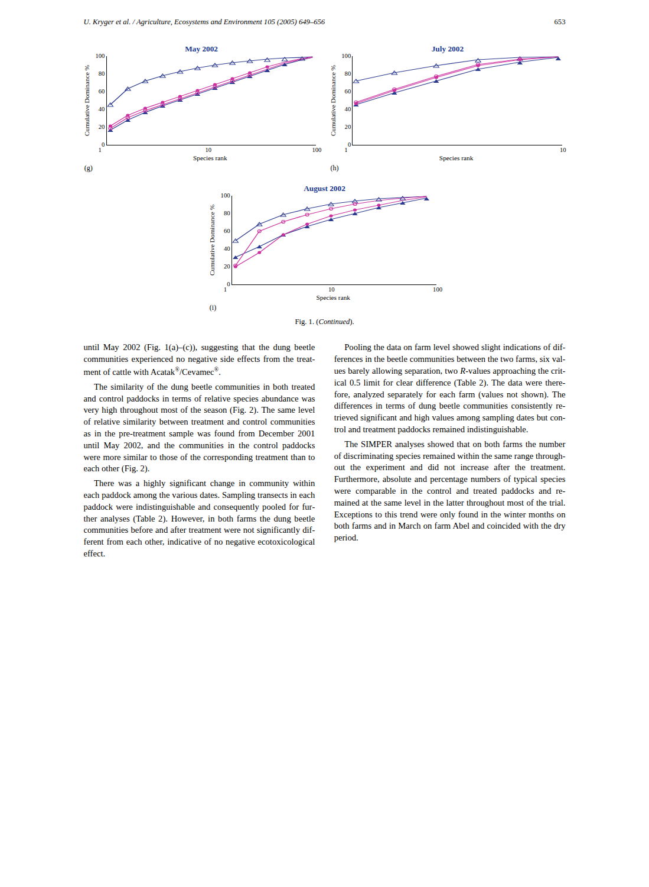U. Kryger et al. / Agriculture, Ecosystems and Environment 105 (2005) 649–656 653
May 2002
Cumulative Dominance %
100 80 60 40 20 0
1 10 100
Species rank
(g)
July 2002
Cumulative Dominance %
100 80 60 40 20 0
1 10
Species rank
(h)
August 2002
Cumulative Dominance %
100 80 60 40 20 0
1 10 100
Species rank
(i)
Fig. 1. (Continued).
until May 2002 (Fig. 1(a)–(c)), suggesting that the dung beetle communities experienced no negative side effects from the treatment of cattle with Acatak®/Cevamec®.
The similarity of the dung beetle communities in both treated and control paddocks in terms of relative species abundance was very high throughout most of the season (Fig. 2). The same level of relative similarity between treatment and control communities as in the pre-treatment sample was found from December 2001 until May 2002, and the communities in the control paddocks were more similar to those of the corresponding treatment than to each other (Fig. 2).
There was a highly significant change in community within each paddock among the various dates. Sampling transects in each paddock were indistinguishable and consequently pooled for further analyses (Table 2). However, in both farms the dung beetle communities before and after treatment were not significantly different from each other, indicative of no negative ecotoxicological effect.
Pooling the data on farm level showed slight indications of differences in the beetle communities between the two farms, six values barely allowing separation, two R-values approaching the critical 0.5 limit for clear difference (Table 2). The data were therefore, analyzed separately for each farm (values not shown). The differences in terms of dung beetle communities consistently retrieved significant and high values among sampling dates but control and treatment paddocks remained indistinguishable.
The SIMPER analyses showed that on both farms the number of discriminating species remained within the same range throughout the experiment and did not increase after the treatment. Furthermore, absolute and percentage numbers of typical species were comparable in the control and treated paddocks and remained at the same level in the latter throughout most of the trial. Exceptions to this trend were only found in the winter months on both farms and in March on farm Abel and coincided with the dry period.